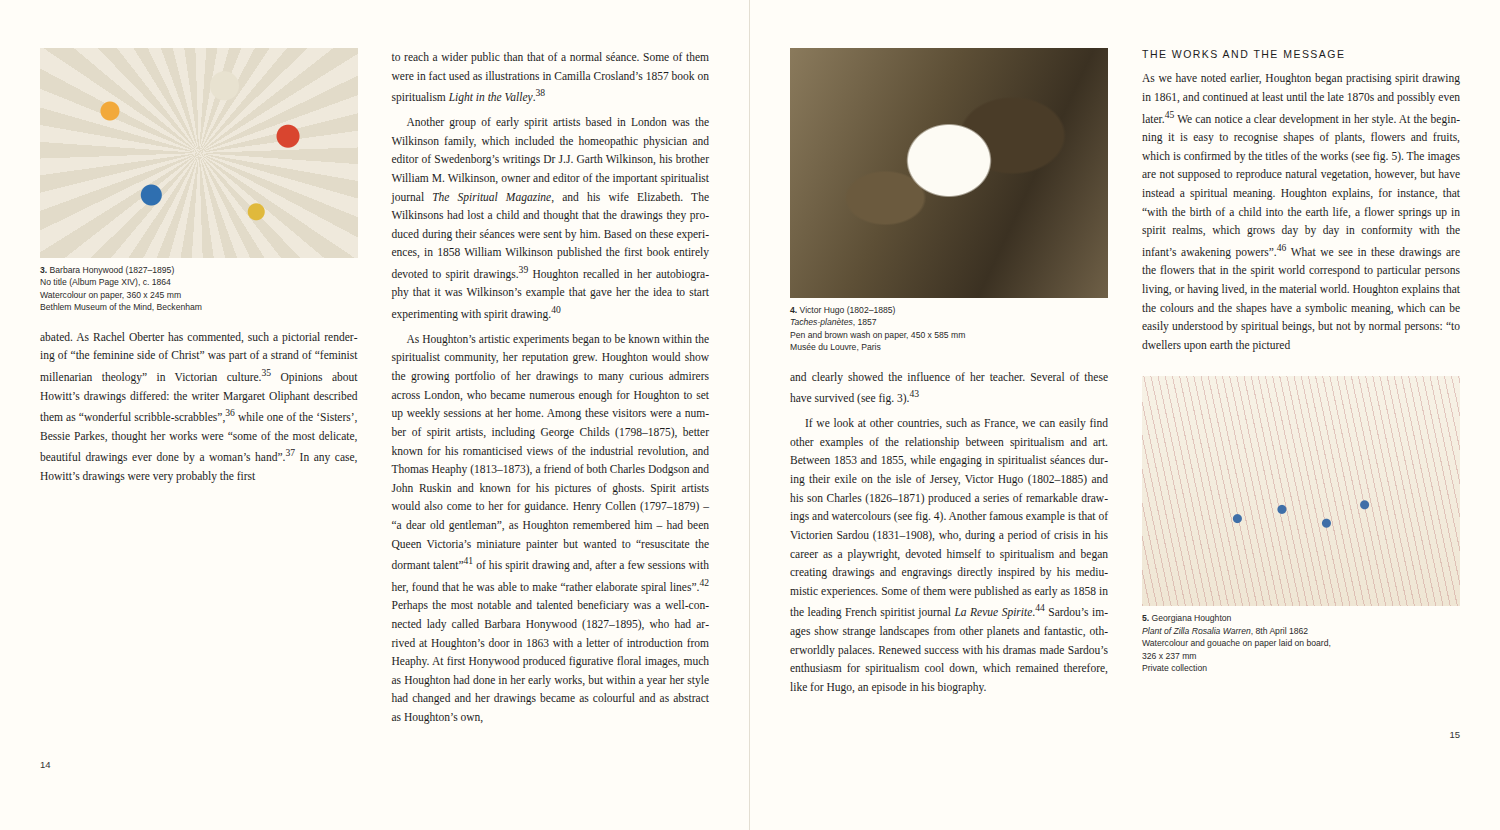3. Barbara Honywood (1827–1895)
No title (Album Page XIV), c. 1864
Watercolour on paper, 360 x 245 mm
Bethlem Museum of the Mind, Beckenham
abated. As Rachel Oberter has commented, such a pictorial rendering of “the feminine side of Christ” was part of a strand of “feminist millenarian theology” in Victorian culture.35 Opinions about Howitt’s drawings differed: the writer Margaret Oliphant described them as “wonderful scribble-scrabbles”,36 while one of the ‘Sisters’, Bessie Parkes, thought her works were “some of the most delicate, beautiful drawings ever done by a woman’s hand”.37 In any case, Howitt’s drawings were very probably the first
to reach a wider public than that of a normal séance. Some of them were in fact used as illustrations in Camilla Crosland’s 1857 book on spiritualism Light in the Valley.38
Another group of early spirit artists based in London was the Wilkinson family, which included the homeopathic physician and editor of Swedenborg’s writings Dr J.J. Garth Wilkinson, his brother William M. Wilkinson, owner and editor of the important spiritualist journal The Spiritual Magazine, and his wife Elizabeth. The Wilkinsons had lost a child and thought that the drawings they produced during their séances were sent by him. Based on these experiences, in 1858 William Wilkinson published the first book entirely devoted to spirit drawings.39 Houghton recalled in her autobiography that it was Wilkinson’s example that gave her the idea to start experimenting with spirit drawing.40
As Houghton’s artistic experiments began to be known within the spiritualist community, her reputation grew. Houghton would show the growing portfolio of her drawings to many curious admirers across London, who became numerous enough for Houghton to set up weekly sessions at her home. Among these visitors were a number of spirit artists, including George Childs (1798–1875), better known for his romanticised views of the industrial revolution, and Thomas Heaphy (1813–1873), a friend of both Charles Dodgson and John Ruskin and known for his pictures of ghosts. Spirit artists would also come to her for guidance. Henry Collen (1797–1879) – “a dear old gentleman”, as Houghton remembered him – had been Queen Victoria’s miniature painter but wanted to “resuscitate the dormant talent”41 of his spirit drawing and, after a few sessions with her, found that he was able to make “rather elaborate spiral lines”.42 Perhaps the most notable and talented beneficiary was a well-connected lady called Barbara Honywood (1827–1895), who had arrived at Houghton’s door in 1863 with a letter of introduction from Heaphy. At first Honywood produced figurative floral images, much as Houghton had done in her early works, but within a year her style had changed and her drawings became as colourful and as abstract as Houghton’s own,
14
4. Victor Hugo (1802–1885)
Taches-planètes, 1857
Pen and brown wash on paper, 450 x 585 mm
Musée du Louvre, Paris
and clearly showed the influence of her teacher. Several of these have survived (see fig. 3).43
If we look at other countries, such as France, we can easily find other examples of the relationship between spiritualism and art. Between 1853 and 1855, while engaging in spiritualist séances during their exile on the isle of Jersey, Victor Hugo (1802–1885) and his son Charles (1826–1871) produced a series of remarkable drawings and watercolours (see fig. 4). Another famous example is that of Victorien Sardou (1831–1908), who, during a period of crisis in his career as a playwright, devoted himself to spiritualism and began creating drawings and engravings directly inspired by his mediumistic experiences. Some of them were published as early as 1858 in the leading French spiritist journal La Revue Spirite.44 Sardou’s images show strange landscapes from other planets and fantastic, otherworldly palaces. Renewed success with his dramas made Sardou’s enthusiasm for spiritualism cool down, which remained therefore, like for Hugo, an episode in his biography.
The works and the message
As we have noted earlier, Houghton began practising spirit drawing in 1861, and continued at least until the late 1870s and possibly even later.45 We can notice a clear development in her style. At the beginning it is easy to recognise shapes of plants, flowers and fruits, which is confirmed by the titles of the works (see fig. 5). The images are not supposed to reproduce natural vegetation, however, but have instead a spiritual meaning. Houghton explains, for instance, that “with the birth of a child into the earth life, a flower springs up in spirit realms, which grows day by day in conformity with the infant’s awakening powers”.46 What we see in these drawings are the flowers that in the spirit world correspond to particular persons living, or having lived, in the material world. Houghton explains that the colours and the shapes have a symbolic meaning, which can be easily understood by spiritual beings, but not by normal persons: “to dwellers upon earth the pictured
5. Georgiana Houghton
Plant of Zilla Rosalia Warren, 8th April 1862
Watercolour and gouache on paper laid on board,
326 x 237 mm
Private collection
15